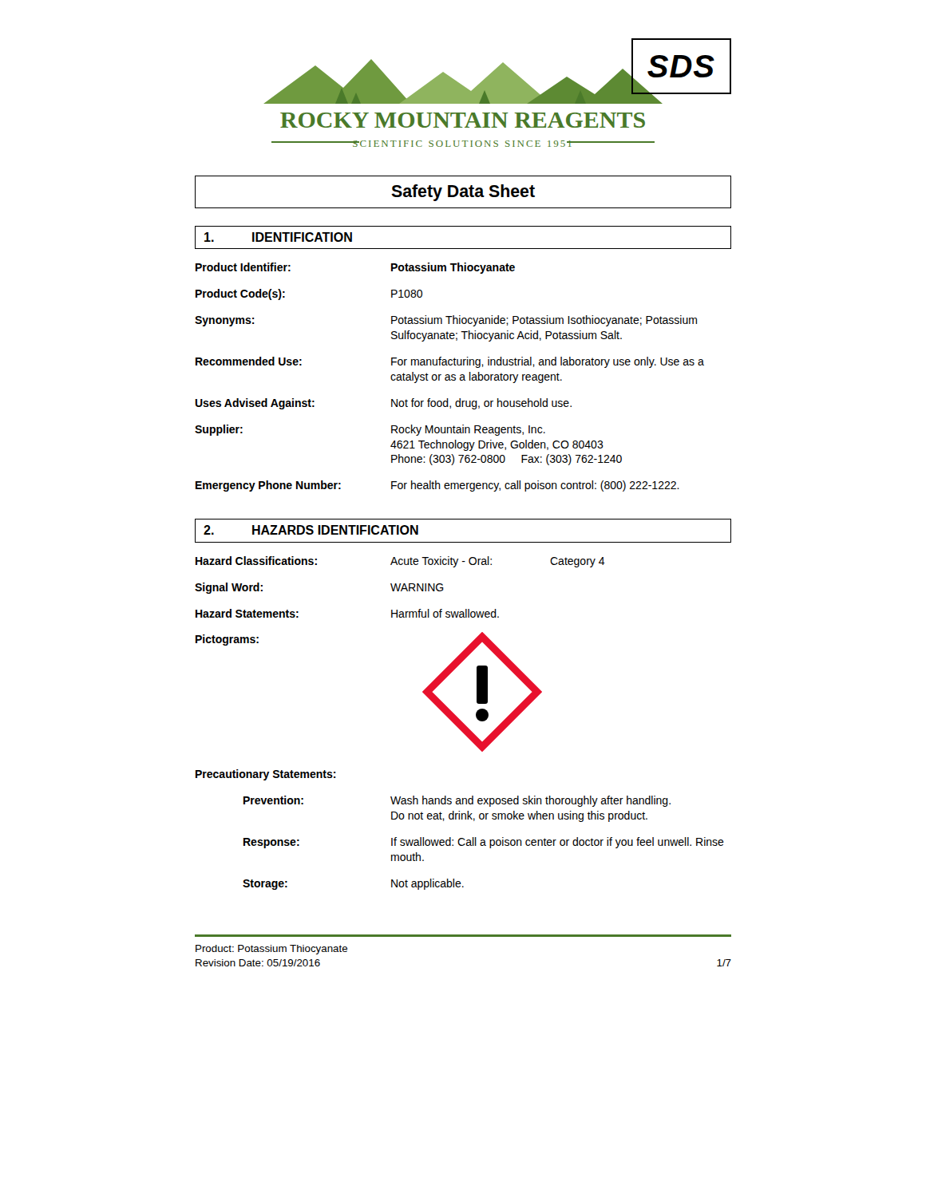SDS
ROCKY MOUNTAIN REAGENTS SCIENTIFIC SOLUTIONS SINCE 1951
Safety Data Sheet
1. IDENTIFICATION
| Product Identifier: | Potassium Thiocyanate |
| Product Code(s): | P1080 |
| Synonyms: | Potassium Thiocyanide; Potassium Isothiocyanate; Potassium Sulfocyanate; Thiocyanic Acid, Potassium Salt. |
| Recommended Use: | For manufacturing, industrial, and laboratory use only. Use as a catalyst or as a laboratory reagent. |
| Uses Advised Against: | Not for food, drug, or household use. |
| Supplier: | Rocky Mountain Reagents, Inc. 4621 Technology Drive, Golden, CO 80403 Phone: (303) 762-0800 Fax: (303) 762-1240 |
| Emergency Phone Number: | For health emergency, call poison control: (800) 222-1222. |
2. HAZARDS IDENTIFICATION
| Hazard Classifications: | Acute Toxicity - Oral: Category 4 |
| Signal Word: | WARNING |
| Hazard Statements: | Harmful of swallowed. |
| Pictograms: | |
| Precautionary Statements: |
| Prevention: | Wash hands and exposed skin thoroughly after handling. Do not eat, drink, or smoke when using this product. |
| Response: | If swallowed: Call a poison center or doctor if you feel unwell. Rinse mouth. |
| Storage: | Not applicable. |
Product: Potassium Thiocyanate
Revision Date: 05/19/2016 1/7